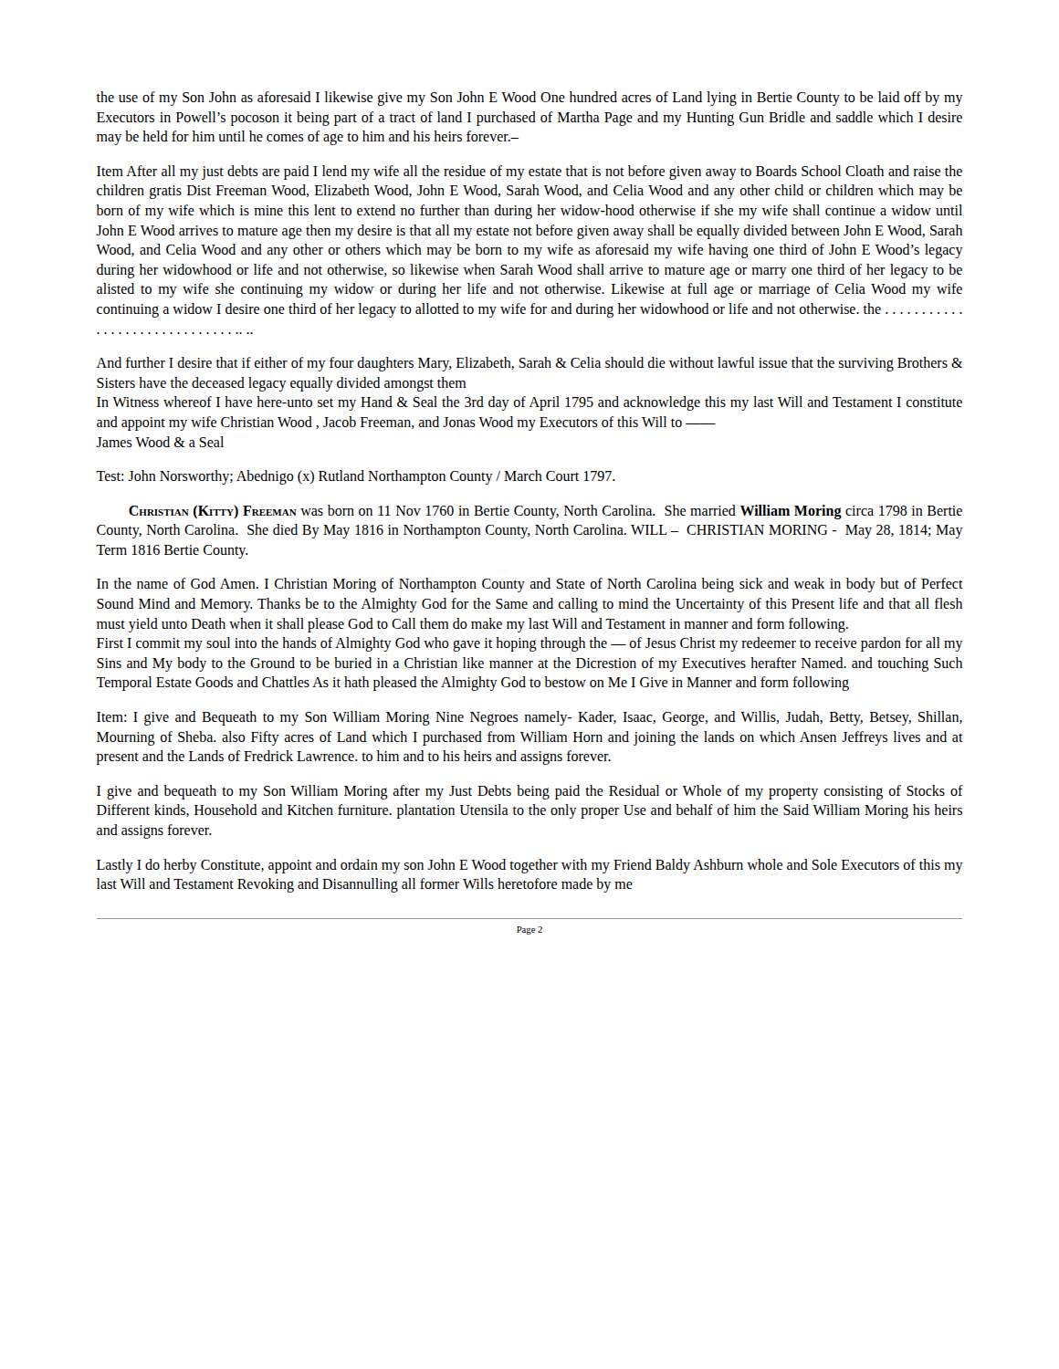the use of my Son John as aforesaid I likewise give my Son John E Wood One hundred acres of Land lying in Bertie County to be laid off by my Executors in Powell’s pocoson it being part of a tract of land I purchased of Martha Page and my Hunting Gun Bridle and saddle which I desire may be held for him until he comes of age to him and his heirs forever.–
Item After all my just debts are paid I lend my wife all the residue of my estate that is not before given away to Boards School Cloath and raise the children gratis Dist Freeman Wood, Elizabeth Wood, John E Wood, Sarah Wood, and Celia Wood and any other child or children which may be born of my wife which is mine this lent to extend no further than during her widow-hood otherwise if she my wife shall continue a widow until John E Wood arrives to mature age then my desire is that all my estate not before given away shall be equally divided between John E Wood, Sarah Wood, and Celia Wood and any other or others which may be born to my wife as aforesaid my wife having one third of John E Wood’s legacy during her widowhood or life and not otherwise, so likewise when Sarah Wood shall arrive to mature age or marry one third of her legacy to be alisted to my wife she continuing my widow or during her life and not otherwise. Likewise at full age or marriage of Celia Wood my wife continuing a widow I desire one third of her legacy to allotted to my wife for and during her widowhood or life and not otherwise. the . . . . . . . . . . . . . . . . . . . . . . . . . . . . . . .. ..
And further I desire that if either of my four daughters Mary, Elizabeth, Sarah & Celia should die without lawful issue that the surviving Brothers & Sisters have the deceased legacy equally divided amongst them
In Witness whereof I have here-unto set my Hand & Seal the 3rd day of April 1795 and acknowledge this my last Will and Testament I constitute and appoint my wife Christian Wood , Jacob Freeman, and Jonas Wood my Executors of this Will to ——
James Wood & a Seal
Test: John Norsworthy; Abednigo (x) Rutland Northampton County / March Court 1797.
Christian (Kitty) Freeman was born on 11 Nov 1760 in Bertie County, North Carolina. She married William Moring circa 1798 in Bertie County, North Carolina. She died By May 1816 in Northampton County, North Carolina. WILL – CHRISTIAN MORING - May 28, 1814; May Term 1816 Bertie County.
In the name of God Amen. I Christian Moring of Northampton County and State of North Carolina being sick and weak in body but of Perfect Sound Mind and Memory. Thanks be to the Almighty God for the Same and calling to mind the Uncertainty of this Present life and that all flesh must yield unto Death when it shall please God to Call them do make my last Will and Testament in manner and form following.
First I commit my soul into the hands of Almighty God who gave it hoping through the — of Jesus Christ my redeemer to receive pardon for all my Sins and My body to the Ground to be buried in a Christian like manner at the Dicrestion of my Executives herafter Named. and touching Such Temporal Estate Goods and Chattles As it hath pleased the Almighty God to bestow on Me I Give in Manner and form following
Item: I give and Bequeath to my Son William Moring Nine Negroes namely- Kader, Isaac, George, and Willis, Judah, Betty, Betsey, Shillan, Mourning of Sheba. also Fifty acres of Land which I purchased from William Horn and joining the lands on which Ansen Jeffreys lives and at present and the Lands of Fredrick Lawrence. to him and to his heirs and assigns forever.
I give and bequeath to my Son William Moring after my Just Debts being paid the Residual or Whole of my property consisting of Stocks of Different kinds, Household and Kitchen furniture. plantation Utensila to the only proper Use and behalf of him the Said William Moring his heirs and assigns forever.
Lastly I do herby Constitute, appoint and ordain my son John E Wood together with my Friend Baldy Ashburn whole and Sole Executors of this my last Will and Testament Revoking and Disannulling all former Wills heretofore made by me
Page 2